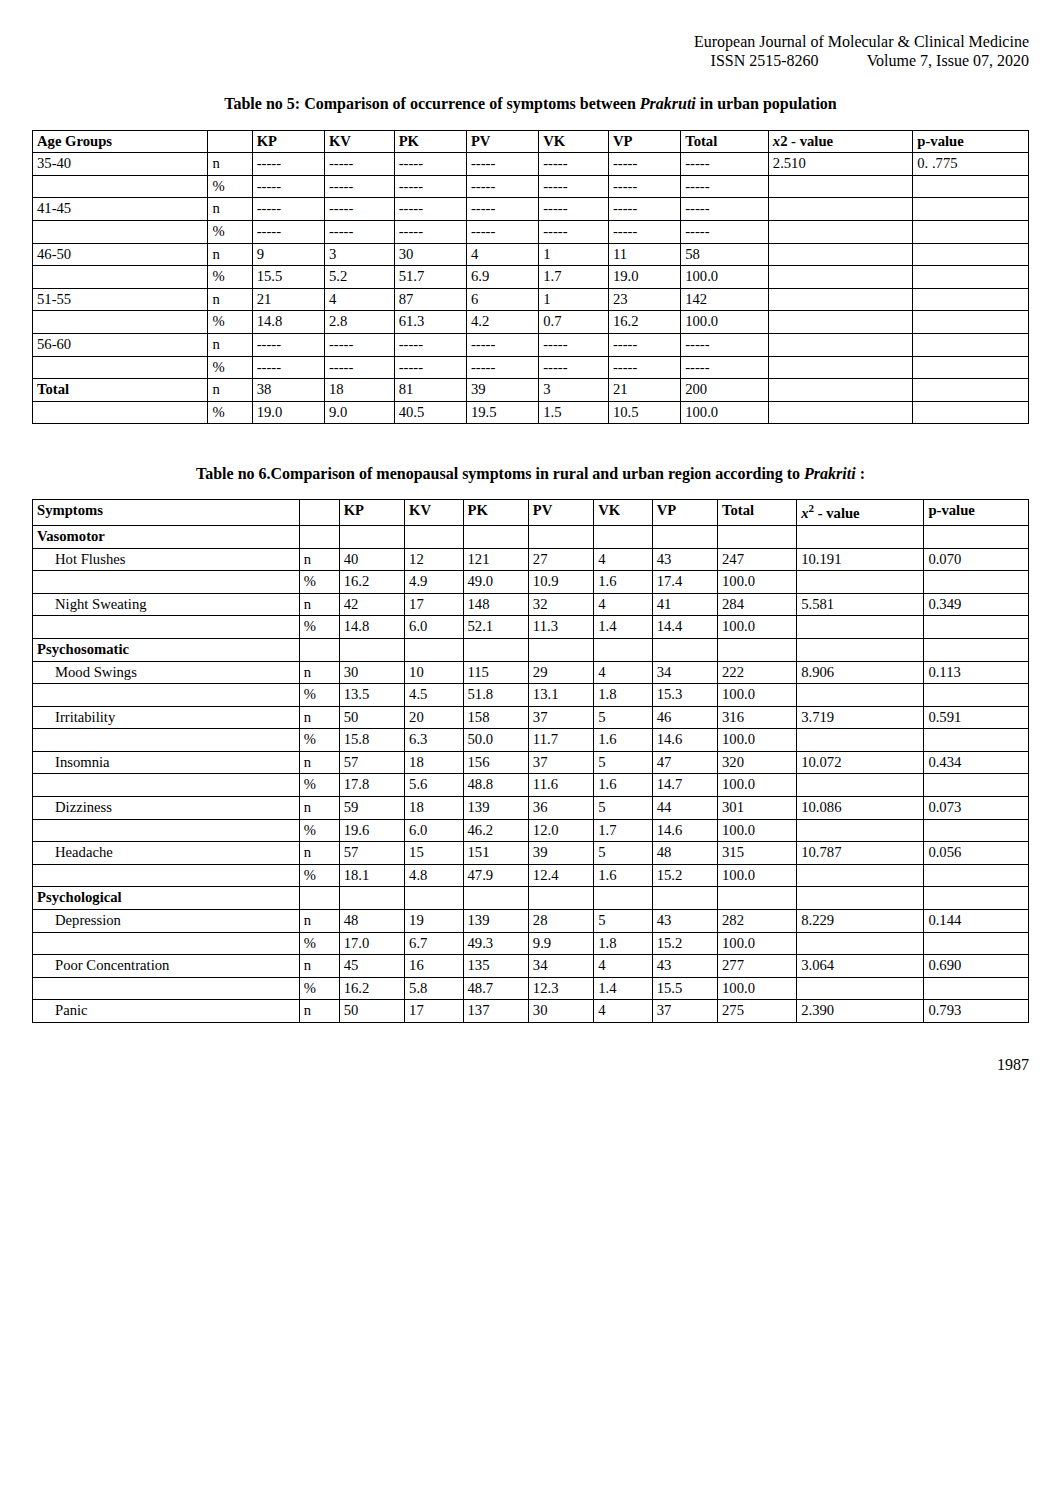European Journal of Molecular & Clinical Medicine
ISSN 2515-8260 Volume 7, Issue 07, 2020
Table no 5: Comparison of occurrence of symptoms between Prakruti in urban population
| Age Groups | | KP | KV | PK | PV | VK | VP | Total | x 2 - value | p-value |
| --- | --- | --- | --- | --- | --- | --- | --- | --- | --- | --- |
| 35-40 | n | ----- | ----- | ----- | ----- | ----- | ----- | ----- | 2.510 | 0. .775 |
| | % | ----- | ----- | ----- | ----- | ----- | ----- | ----- | | |
| 41-45 | n | ----- | ----- | ----- | ----- | ----- | ----- | ----- | | |
| | % | ----- | ----- | ----- | ----- | ----- | ----- | ----- | | |
| 46-50 | n | 9 | 3 | 30 | 4 | 1 | 11 | 58 | | |
| | % | 15.5 | 5.2 | 51.7 | 6.9 | 1.7 | 19.0 | 100.0 | | |
| 51-55 | n | 21 | 4 | 87 | 6 | 1 | 23 | 142 | | |
| | % | 14.8 | 2.8 | 61.3 | 4.2 | 0.7 | 16.2 | 100.0 | | |
| 56-60 | n | ----- | ----- | ----- | ----- | ----- | ----- | ----- | | |
| | % | ----- | ----- | ----- | ----- | ----- | ----- | ----- | | |
| Total | n | 38 | 18 | 81 | 39 | 3 | 21 | 200 | | |
| | % | 19.0 | 9.0 | 40.5 | 19.5 | 1.5 | 10.5 | 100.0 | | |
Table no 6.Comparison of menopausal symptoms in rural and urban region according to Prakriti :
| Symptoms | | KP | KV | PK | PV | VK | VP | Total | x 2 - value | p-value |
| --- | --- | --- | --- | --- | --- | --- | --- | --- | --- | --- |
| Vasomotor | | | | | | | | | | |
| Hot Flushes | n | 40 | 12 | 121 | 27 | 4 | 43 | 247 | 10.191 | 0.070 |
| | % | 16.2 | 4.9 | 49.0 | 10.9 | 1.6 | 17.4 | 100.0 | | |
| Night Sweating | n | 42 | 17 | 148 | 32 | 4 | 41 | 284 | 5.581 | 0.349 |
| | % | 14.8 | 6.0 | 52.1 | 11.3 | 1.4 | 14.4 | 100.0 | | |
| Psychosomatic | | | | | | | | | | |
| Mood Swings | n | 30 | 10 | 115 | 29 | 4 | 34 | 222 | 8.906 | 0.113 |
| | % | 13.5 | 4.5 | 51.8 | 13.1 | 1.8 | 15.3 | 100.0 | | |
| Irritability | n | 50 | 20 | 158 | 37 | 5 | 46 | 316 | 3.719 | 0.591 |
| | % | 15.8 | 6.3 | 50.0 | 11.7 | 1.6 | 14.6 | 100.0 | | |
| Insomnia | n | 57 | 18 | 156 | 37 | 5 | 47 | 320 | 10.072 | 0.434 |
| | % | 17.8 | 5.6 | 48.8 | 11.6 | 1.6 | 14.7 | 100.0 | | |
| Dizziness | n | 59 | 18 | 139 | 36 | 5 | 44 | 301 | 10.086 | 0.073 |
| | % | 19.6 | 6.0 | 46.2 | 12.0 | 1.7 | 14.6 | 100.0 | | |
| Headache | n | 57 | 15 | 151 | 39 | 5 | 48 | 315 | 10.787 | 0.056 |
| | % | 18.1 | 4.8 | 47.9 | 12.4 | 1.6 | 15.2 | 100.0 | | |
| Psychological | | | | | | | | | | |
| Depression | n | 48 | 19 | 139 | 28 | 5 | 43 | 282 | 8.229 | 0.144 |
| | % | 17.0 | 6.7 | 49.3 | 9.9 | 1.8 | 15.2 | 100.0 | | |
| Poor Concentration | n | 45 | 16 | 135 | 34 | 4 | 43 | 277 | 3.064 | 0.690 |
| | % | 16.2 | 5.8 | 48.7 | 12.3 | 1.4 | 15.5 | 100.0 | | |
| Panic | n | 50 | 17 | 137 | 30 | 4 | 37 | 275 | 2.390 | 0.793 |
1987